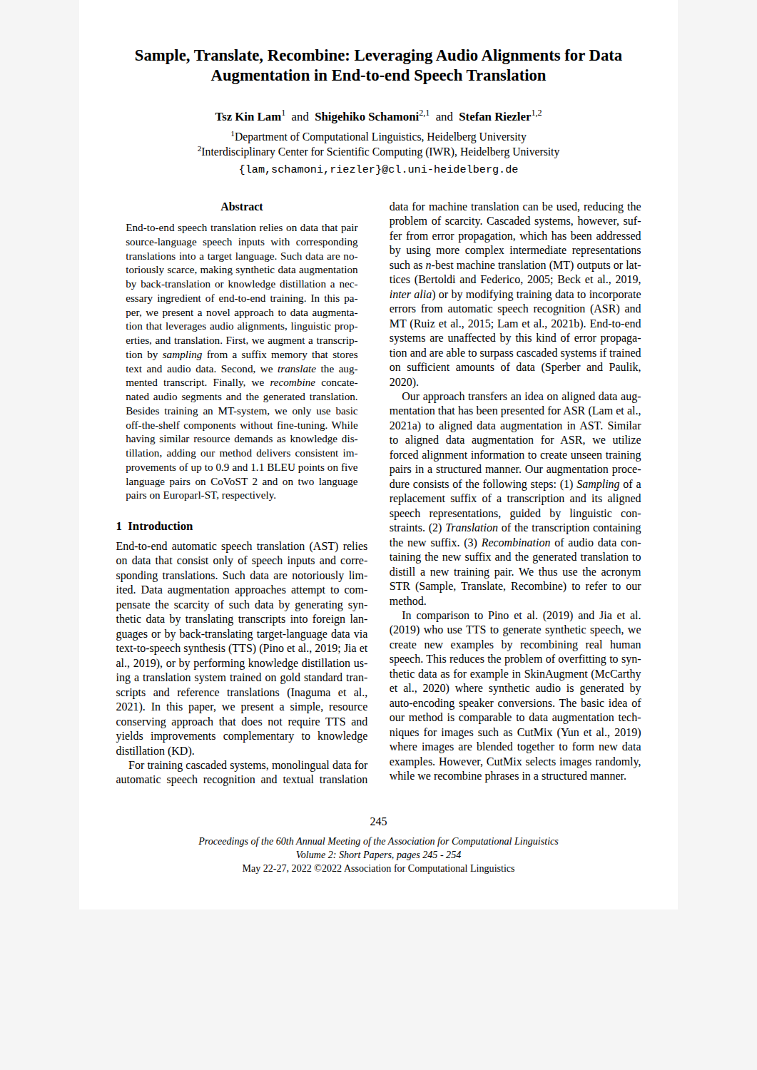Sample, Translate, Recombine: Leveraging Audio Alignments for Data Augmentation in End-to-end Speech Translation
Tsz Kin Lam1 and Shigehiko Schamoni2,1 and Stefan Riezler1,2
1Department of Computational Linguistics, Heidelberg University
2Interdisciplinary Center for Scientific Computing (IWR), Heidelberg University
{lam,schamoni,riezler}@cl.uni-heidelberg.de
Abstract
End-to-end speech translation relies on data that pair source-language speech inputs with corresponding translations into a target language. Such data are notoriously scarce, making synthetic data augmentation by back-translation or knowledge distillation a necessary ingredient of end-to-end training. In this paper, we present a novel approach to data augmentation that leverages audio alignments, linguistic properties, and translation. First, we augment a transcription by sampling from a suffix memory that stores text and audio data. Second, we translate the augmented transcript. Finally, we recombine concatenated audio segments and the generated translation. Besides training an MT-system, we only use basic off-the-shelf components without fine-tuning. While having similar resource demands as knowledge distillation, adding our method delivers consistent improvements of up to 0.9 and 1.1 BLEU points on five language pairs on CoVoST 2 and on two language pairs on Europarl-ST, respectively.
1 Introduction
End-to-end automatic speech translation (AST) relies on data that consist only of speech inputs and corresponding translations. Such data are notoriously limited. Data augmentation approaches attempt to compensate the scarcity of such data by generating synthetic data by translating transcripts into foreign languages or by back-translating target-language data via text-to-speech synthesis (TTS) (Pino et al., 2019; Jia et al., 2019), or by performing knowledge distillation using a translation system trained on gold standard transcripts and reference translations (Inaguma et al., 2021). In this paper, we present a simple, resource conserving approach that does not require TTS and yields improvements complementary to knowledge distillation (KD).
For training cascaded systems, monolingual data for automatic speech recognition and textual translation data for machine translation can be used, reducing the problem of scarcity. Cascaded systems, however, suffer from error propagation, which has been addressed by using more complex intermediate representations such as n-best machine translation (MT) outputs or lattices (Bertoldi and Federico, 2005; Beck et al., 2019, inter alia) or by modifying training data to incorporate errors from automatic speech recognition (ASR) and MT (Ruiz et al., 2015; Lam et al., 2021b). End-to-end systems are unaffected by this kind of error propagation and are able to surpass cascaded systems if trained on sufficient amounts of data (Sperber and Paulik, 2020).
Our approach transfers an idea on aligned data augmentation that has been presented for ASR (Lam et al., 2021a) to aligned data augmentation in AST. Similar to aligned data augmentation for ASR, we utilize forced alignment information to create unseen training pairs in a structured manner. Our augmentation procedure consists of the following steps: (1) Sampling of a replacement suffix of a transcription and its aligned speech representations, guided by linguistic constraints. (2) Translation of the transcription containing the new suffix. (3) Recombination of audio data containing the new suffix and the generated translation to distill a new training pair. We thus use the acronym STR (Sample, Translate, Recombine) to refer to our method.
In comparison to Pino et al. (2019) and Jia et al. (2019) who use TTS to generate synthetic speech, we create new examples by recombining real human speech. This reduces the problem of overfitting to synthetic data as for example in SkinAugment (McCarthy et al., 2020) where synthetic audio is generated by auto-encoding speaker conversions. The basic idea of our method is comparable to data augmentation techniques for images such as CutMix (Yun et al., 2019) where images are blended together to form new data examples. However, CutMix selects images randomly, while we recombine phrases in a structured manner.
245
Proceedings of the 60th Annual Meeting of the Association for Computational Linguistics
Volume 2: Short Papers, pages 245 - 254
May 22-27, 2022 ©2022 Association for Computational Linguistics